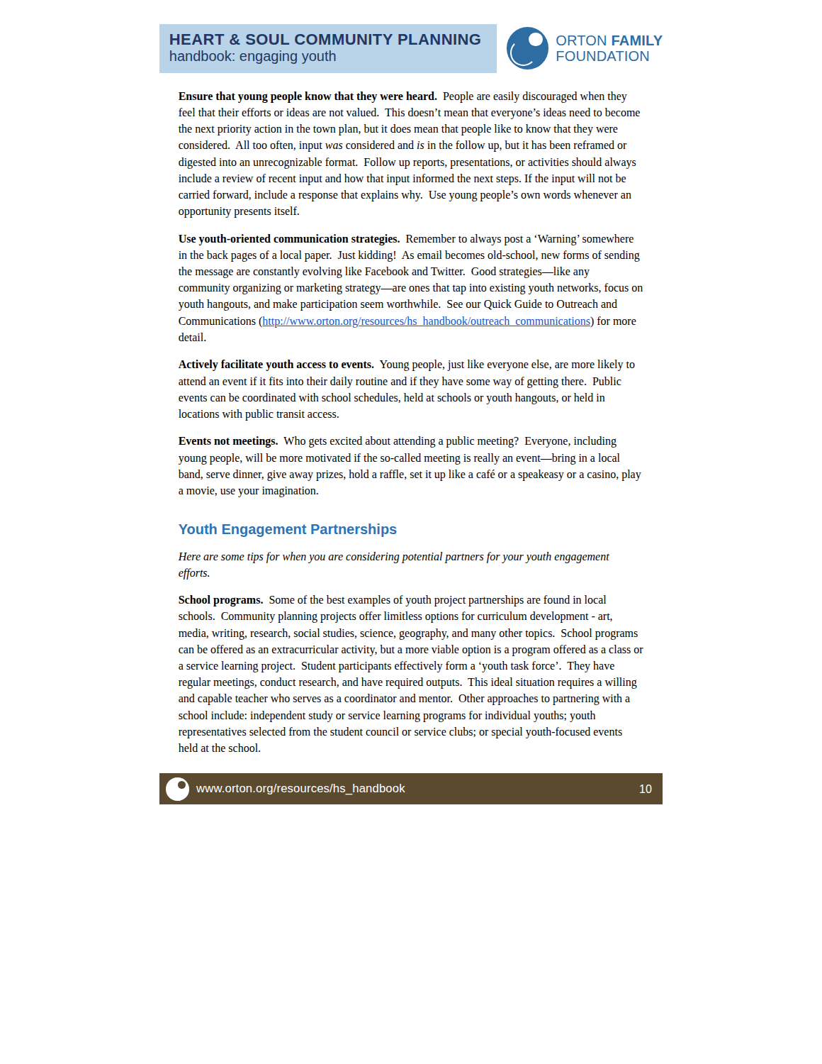Heart & Soul Community Planning
handbook: engaging youth
ORTON FAMILY FOUNDATION
Ensure that young people know that they were heard. People are easily discouraged when they feel that their efforts or ideas are not valued. This doesn’t mean that everyone’s ideas need to become the next priority action in the town plan, but it does mean that people like to know that they were considered. All too often, input was considered and is in the follow up, but it has been reframed or digested into an unrecognizable format. Follow up reports, presentations, or activities should always include a review of recent input and how that input informed the next steps. If the input will not be carried forward, include a response that explains why. Use young people’s own words whenever an opportunity presents itself.
Use youth-oriented communication strategies. Remember to always post a ‘Warning’ somewhere in the back pages of a local paper. Just kidding! As email becomes old-school, new forms of sending the message are constantly evolving like Facebook and Twitter. Good strategies—like any community organizing or marketing strategy—are ones that tap into existing youth networks, focus on youth hangouts, and make participation seem worthwhile. See our Quick Guide to Outreach and Communications (http://www.orton.org/resources/hs_handbook/outreach_communications) for more detail.
Actively facilitate youth access to events. Young people, just like everyone else, are more likely to attend an event if it fits into their daily routine and if they have some way of getting there. Public events can be coordinated with school schedules, held at schools or youth hangouts, or held in locations with public transit access.
Events not meetings. Who gets excited about attending a public meeting? Everyone, including young people, will be more motivated if the so-called meeting is really an event—bring in a local band, serve dinner, give away prizes, hold a raffle, set it up like a café or a speakeasy or a casino, play a movie, use your imagination.
Youth Engagement Partnerships
Here are some tips for when you are considering potential partners for your youth engagement efforts.
School programs. Some of the best examples of youth project partnerships are found in local schools. Community planning projects offer limitless options for curriculum development - art, media, writing, research, social studies, science, geography, and many other topics. School programs can be offered as an extracurricular activity, but a more viable option is a program offered as a class or a service learning project. Student participants effectively form a ‘youth task force’. They have regular meetings, conduct research, and have required outputs. This ideal situation requires a willing and capable teacher who serves as a coordinator and mentor. Other approaches to partnering with a school include: independent study or service learning programs for individual youths; youth representatives selected from the student council or service clubs; or special youth-focused events held at the school.
www.orton.org/resources/hs_handbook
10